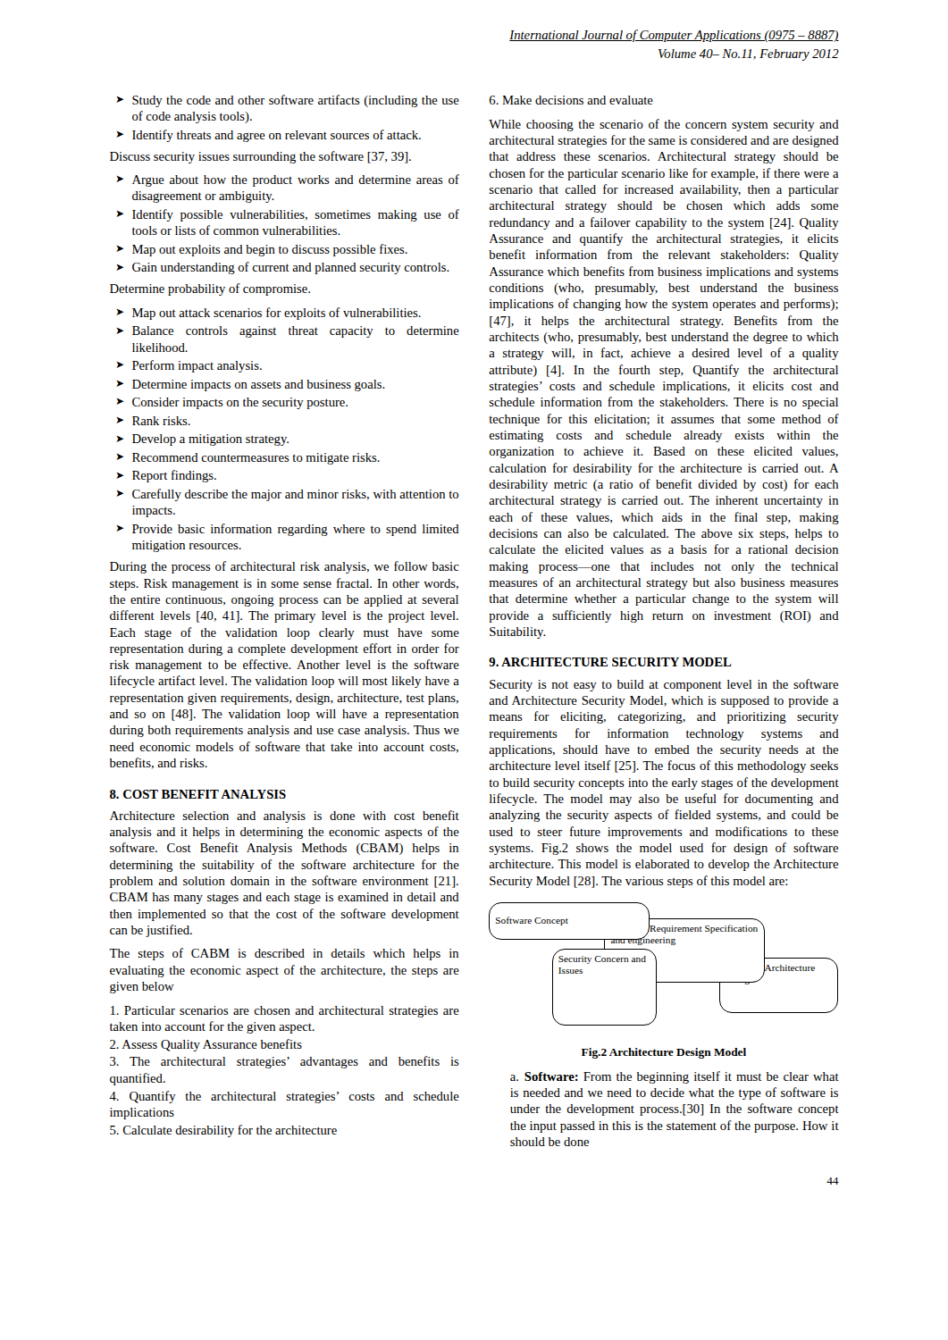International Journal of Computer Applications (0975 – 8887)
Volume 40– No.11, February 2012
Study the code and other software artifacts (including the use of code analysis tools).
Identify threats and agree on relevant sources of attack.
Discuss security issues surrounding the software [37, 39].
Argue about how the product works and determine areas of disagreement or ambiguity.
Identify possible vulnerabilities, sometimes making use of tools or lists of common vulnerabilities.
Map out exploits and begin to discuss possible fixes.
Gain understanding of current and planned security controls.
Determine probability of compromise.
Map out attack scenarios for exploits of vulnerabilities.
Balance controls against threat capacity to determine likelihood.
Perform impact analysis.
Determine impacts on assets and business goals.
Consider impacts on the security posture.
Rank risks.
Develop a mitigation strategy.
Recommend countermeasures to mitigate risks.
Report findings.
Carefully describe the major and minor risks, with attention to impacts.
Provide basic information regarding where to spend limited mitigation resources.
During the process of architectural risk analysis, we follow basic steps. Risk management is in some sense fractal. In other words, the entire continuous, ongoing process can be applied at several different levels [40, 41]. The primary level is the project level. Each stage of the validation loop clearly must have some representation during a complete development effort in order for risk management to be effective. Another level is the software lifecycle artifact level. The validation loop will most likely have a representation given requirements, design, architecture, test plans, and so on [48]. The validation loop will have a representation during both requirements analysis and use case analysis. Thus we need economic models of software that take into account costs, benefits, and risks.
8. COST BENEFIT ANALYSIS
Architecture selection and analysis is done with cost benefit analysis and it helps in determining the economic aspects of the software. Cost Benefit Analysis Methods (CBAM) helps in determining the suitability of the software architecture for the problem and solution domain in the software environment [21]. CBAM has many stages and each stage is examined in detail and then implemented so that the cost of the software development can be justified.
The steps of CABM is described in details which helps in evaluating the economic aspect of the architecture, the steps are given below
Particular scenarios are chosen and architectural strategies are taken into account for the given aspect.
Assess Quality Assurance benefits
The architectural strategies’ advantages and benefits is quantified.
Quantify the architectural strategies’ costs and schedule implications
Calculate desirability for the architecture
Make decisions and evaluate
While choosing the scenario of the concern system security and architectural strategies for the same is considered and are designed that address these scenarios. Architectural strategy should be chosen for the particular scenario like for example, if there were a scenario that called for increased availability, then a particular architectural strategy should be chosen which adds some redundancy and a failover capability to the system [24]. Quality Assurance and quantify the architectural strategies, it elicits benefit information from the relevant stakeholders: Quality Assurance which benefits from business implications and systems conditions (who, presumably, best understand the business implications of changing how the system operates and performs); [47], it helps the architectural strategy. Benefits from the architects (who, presumably, best understand the degree to which a strategy will, in fact, achieve a desired level of a quality attribute) [4]. In the fourth step, Quantify the architectural strategies’ costs and schedule implications, it elicits cost and schedule information from the stakeholders. There is no special technique for this elicitation; it assumes that some method of estimating costs and schedule already exists within the organization to achieve it. Based on these elicited values, calculation for desirability for the architecture is carried out. A desirability metric (a ratio of benefit divided by cost) for each architectural strategy is carried out. The inherent uncertainty in each of these values, which aids in the final step, making decisions can also be calculated. The above six steps, helps to calculate the elicited values as a basis for a rational decision making process—one that includes not only the technical measures of an architectural strategy but also business measures that determine whether a particular change to the system will provide a sufficiently high return on investment (ROI) and Suitability.
9. ARCHITECTURE SECURITY MODEL
Security is not easy to build at component level in the software and Architecture Security Model, which is supposed to provide a means for eliciting, categorizing, and prioritizing security requirements for information technology systems and applications, should have to embed the security needs at the architecture level itself [25]. The focus of this methodology seeks to build security concepts into the early stages of the development lifecycle. The model may also be useful for documenting and analyzing the security aspects of fielded systems, and could be used to steer future improvements and modifications to these systems. Fig.2 shows the model used for design of software architecture. This model is elaborated to develop the Architecture Security Model [28]. The various steps of this model are:
Software Concept
Software Requirement Specification and engineering
Security Concern and Issues
Software Architecture Design
Fig.2 Architecture Design Model
a.
Software: From the beginning itself it must be clear what is needed and we need to decide what the type of software is under the development process.[30] In the software concept the input passed in this is the statement of the purpose. How it should be done
44